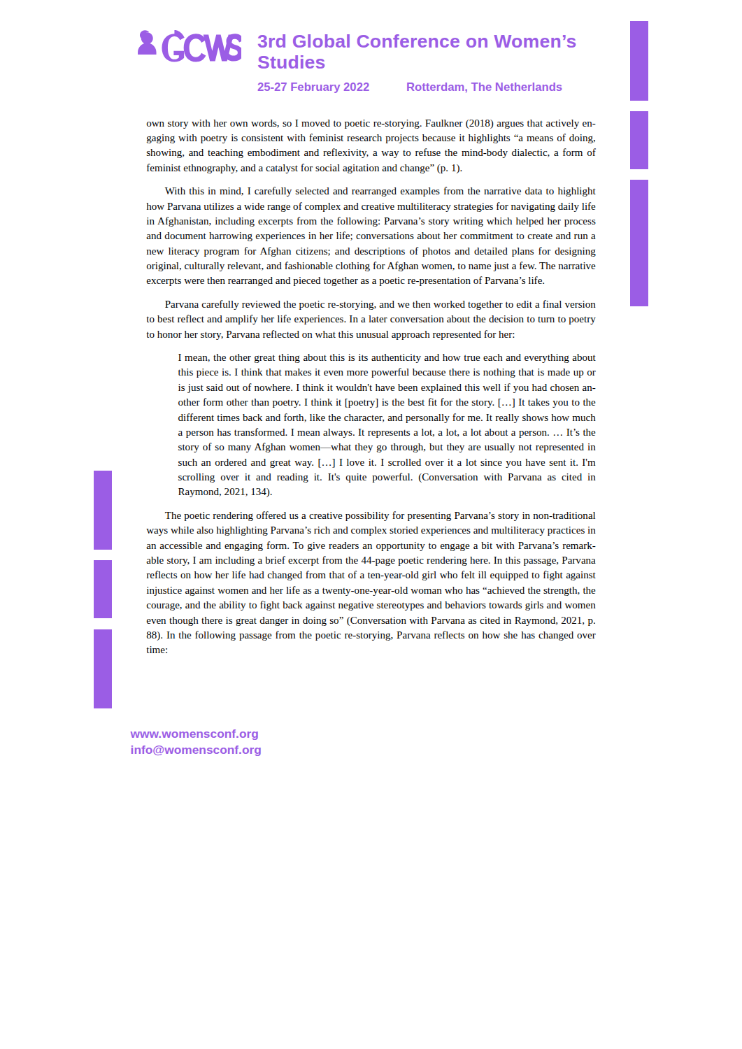3rd Global Conference on Women’s Studies
25-27 February 2022 Rotterdam, The Netherlands
own story with her own words, so I moved to poetic re-storying. Faulkner (2018) argues that actively engaging with poetry is consistent with feminist research projects because it highlights “a means of doing, showing, and teaching embodiment and reflexivity, a way to refuse the mind-body dialectic, a form of feminist ethnography, and a catalyst for social agitation and change” (p. 1).
With this in mind, I carefully selected and rearranged examples from the narrative data to highlight how Parvana utilizes a wide range of complex and creative multiliteracy strategies for navigating daily life in Afghanistan, including excerpts from the following: Parvana’s story writing which helped her process and document harrowing experiences in her life; conversations about her commitment to create and run a new literacy program for Afghan citizens; and descriptions of photos and detailed plans for designing original, culturally relevant, and fashionable clothing for Afghan women, to name just a few. The narrative excerpts were then rearranged and pieced together as a poetic re-presentation of Parvana’s life.
Parvana carefully reviewed the poetic re-storying, and we then worked together to edit a final version to best reflect and amplify her life experiences. In a later conversation about the decision to turn to poetry to honor her story, Parvana reflected on what this unusual approach represented for her:
I mean, the other great thing about this is its authenticity and how true each and everything about this piece is. I think that makes it even more powerful because there is nothing that is made up or is just said out of nowhere. I think it wouldn't have been explained this well if you had chosen another form other than poetry. I think it [poetry] is the best fit for the story. […] It takes you to the different times back and forth, like the character, and personally for me. It really shows how much a person has transformed. I mean always. It represents a lot, a lot, a lot about a person. … It’s the story of so many Afghan women—what they go through, but they are usually not represented in such an ordered and great way. […] I love it. I scrolled over it a lot since you have sent it. I'm scrolling over it and reading it. It's quite powerful. (Conversation with Parvana as cited in Raymond, 2021, 134).
The poetic rendering offered us a creative possibility for presenting Parvana’s story in non-traditional ways while also highlighting Parvana’s rich and complex storied experiences and multiliteracy practices in an accessible and engaging form. To give readers an opportunity to engage a bit with Parvana’s remarkable story, I am including a brief excerpt from the 44-page poetic rendering here. In this passage, Parvana reflects on how her life had changed from that of a ten-year-old girl who felt ill equipped to fight against injustice against women and her life as a twenty-one-year-old woman who has “achieved the strength, the courage, and the ability to fight back against negative stereotypes and behaviors towards girls and women even though there is great danger in doing so” (Conversation with Parvana as cited in Raymond, 2021, p. 88). In the following passage from the poetic re-storying, Parvana reflects on how she has changed over time:
www.womensconf.org
info@womensconf.org